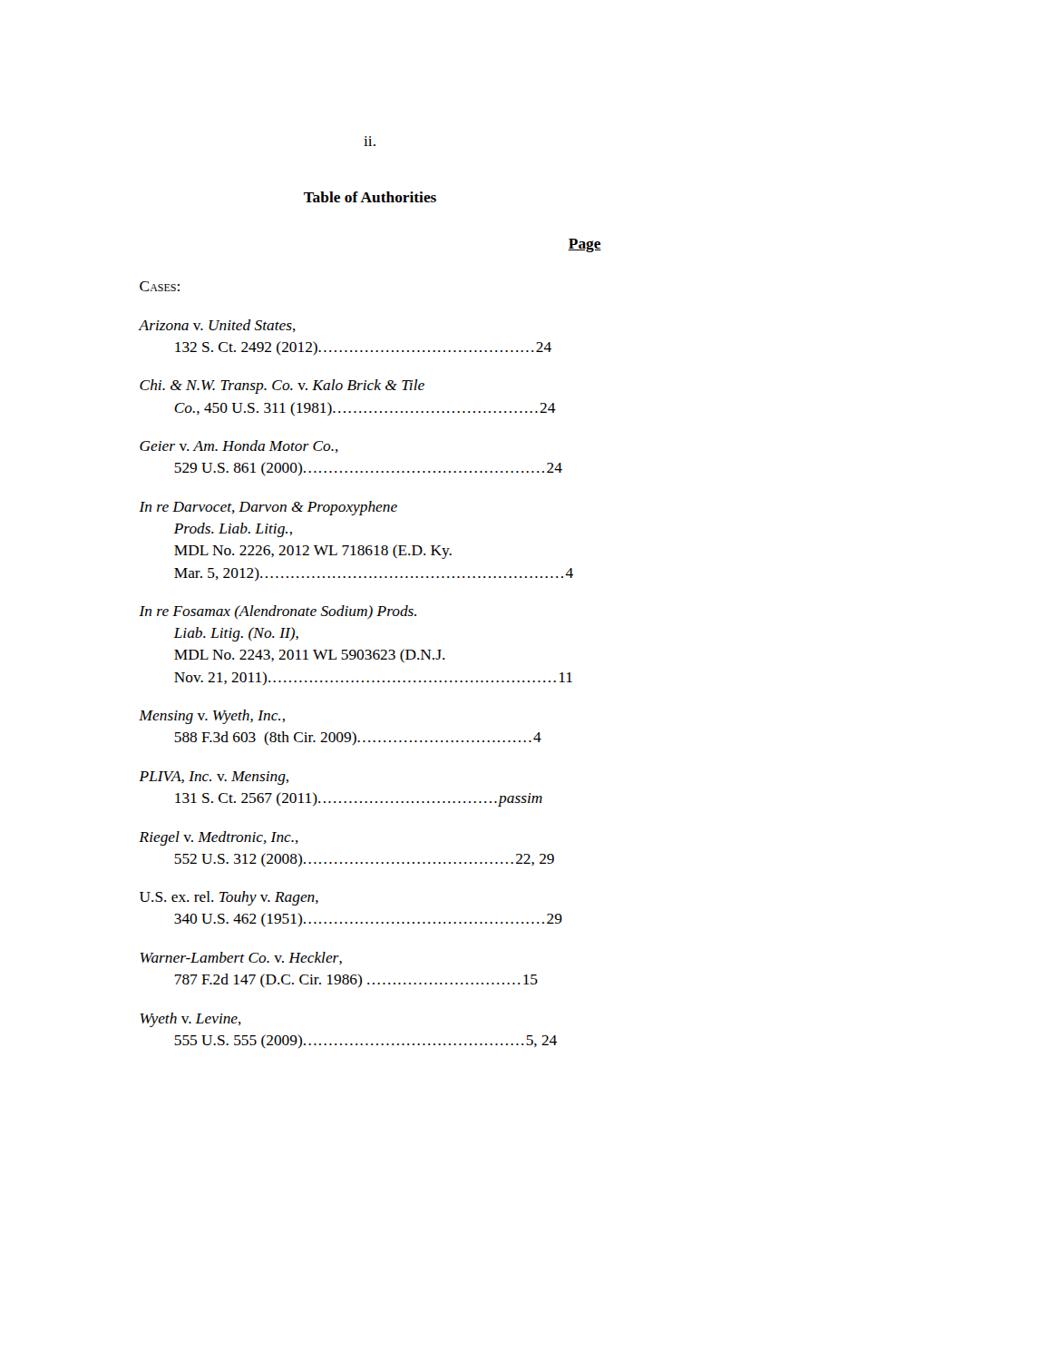ii.
Table of Authorities
Page
Cases:
Arizona v. United States, 132 S. Ct. 2492 (2012).......................................... 24
Chi. & N.W. Transp. Co. v. Kalo Brick & Tile Co., 450 U.S. 311 (1981)........................................ 24
Geier v. Am. Honda Motor Co., 529 U.S. 861 (2000)............................................... 24
In re Darvocet, Darvon & Propoxyphene Prods. Liab. Litig., MDL No. 2226, 2012 WL 718618 (E.D. Ky. Mar. 5, 2012)........................................................... 4
In re Fosamax (Alendronate Sodium) Prods. Liab. Litig. (No. II), MDL No. 2243, 2011 WL 5903623 (D.N.J. Nov. 21, 2011)........................................................ 11
Mensing v. Wyeth, Inc., 588 F.3d 603 (8th Cir. 2009).................................. 4
PLIVA, Inc. v. Mensing, 131 S. Ct. 2567 (2011)................................... passim
Riegel v. Medtronic, Inc., 552 U.S. 312 (2008)......................................... 22, 29
U.S. ex. rel. Touhy v. Ragen, 340 U.S. 462 (1951)............................................... 29
Warner-Lambert Co. v. Heckler, 787 F.2d 147 (D.C. Cir. 1986) .............................. 15
Wyeth v. Levine, 555 U.S. 555 (2009)........................................... 5, 24